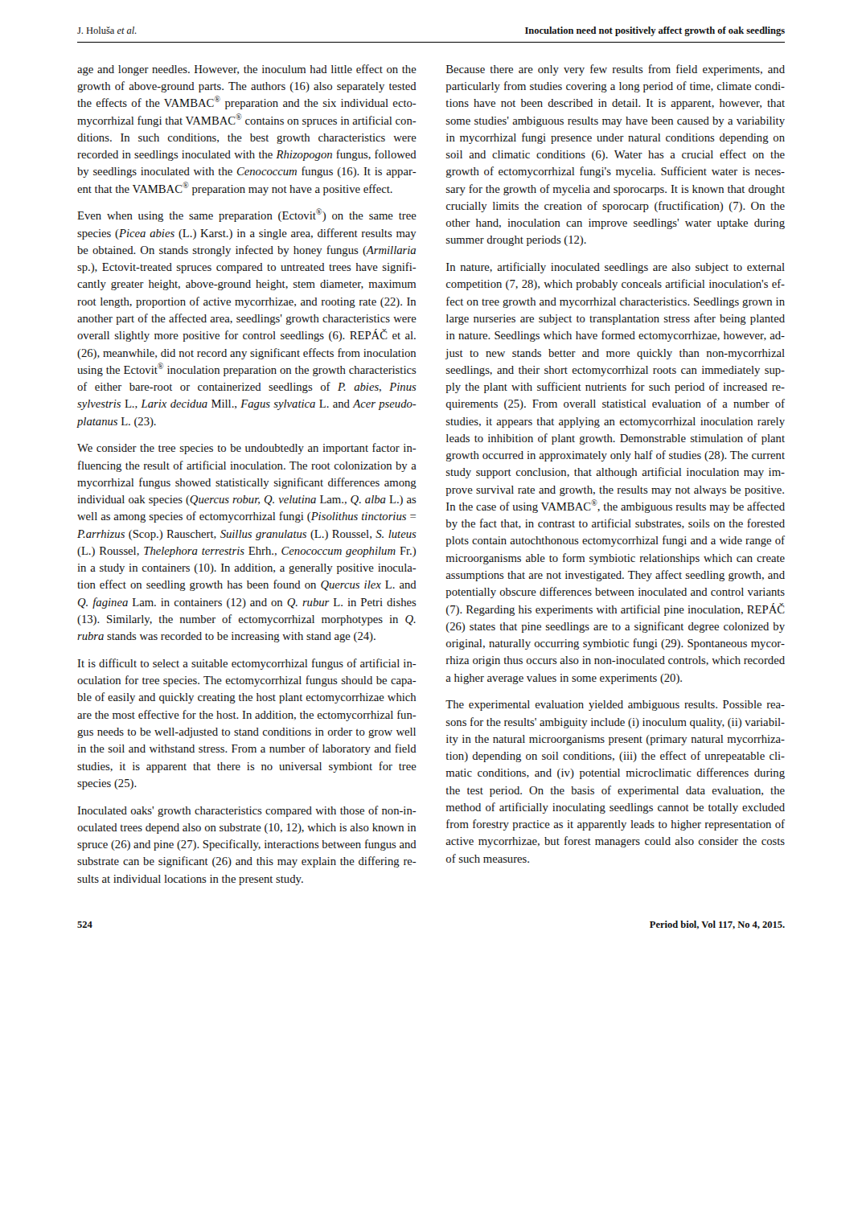J. Holuša et al.
Inoculation need not positively affect growth of oak seedlings
age and longer needles. However, the inoculum had little effect on the growth of above-ground parts. The authors (16) also separately tested the effects of the VAMBAC® preparation and the six individual ectomycorrhizal fungi that VAMBAC® contains on spruces in artificial conditions. In such conditions, the best growth characteristics were recorded in seedlings inoculated with the Rhizopogon fungus, followed by seedlings inoculated with the Cenococcum fungus (16). It is apparent that the VAMBAC® preparation may not have a positive effect.
Even when using the same preparation (Ectovit®) on the same tree species (Picea abies (L.) Karst.) in a single area, different results may be obtained. On stands strongly infected by honey fungus (Armillaria sp.), Ectovit-treated spruces compared to untreated trees have significantly greater height, above-ground height, stem diameter, maximum root length, proportion of active mycorrhizae, and rooting rate (22). In another part of the affected area, seedlings' growth characteristics were overall slightly more positive for control seedlings (6). REPÁČ et al. (26), meanwhile, did not record any significant effects from inoculation using the Ectovit® inoculation preparation on the growth characteristics of either bare-root or containerized seedlings of P. abies, Pinus sylvestris L., Larix decidua Mill., Fagus sylvatica L. and Acer pseudoplatanus L. (23).
We consider the tree species to be undoubtedly an important factor influencing the result of artificial inoculation. The root colonization by a mycorrhizal fungus showed statistically significant differences among individual oak species (Quercus robur, Q. velutina Lam., Q. alba L.) as well as among species of ectomycorrhizal fungi (Pisolithus tinctorius = P.arrhizus (Scop.) Rauschert, Suillus granulatus (L.) Roussel, S. luteus (L.) Roussel, Thelephora terrestris Ehrh., Cenococcum geophilum Fr.) in a study in containers (10). In addition, a generally positive inoculation effect on seedling growth has been found on Quercus ilex L. and Q. faginea Lam. in containers (12) and on Q. rubur L. in Petri dishes (13). Similarly, the number of ectomycorrhizal morphotypes in Q. rubra stands was recorded to be increasing with stand age (24).
It is difficult to select a suitable ectomycorrhizal fungus of artificial inoculation for tree species. The ectomycorrhizal fungus should be capable of easily and quickly creating the host plant ectomycorrhizae which are the most effective for the host. In addition, the ectomycorrhizal fungus needs to be well-adjusted to stand conditions in order to grow well in the soil and withstand stress. From a number of laboratory and field studies, it is apparent that there is no universal symbiont for tree species (25).
Inoculated oaks' growth characteristics compared with those of non-inoculated trees depend also on substrate (10, 12), which is also known in spruce (26) and pine (27). Specifically, interactions between fungus and substrate can be significant (26) and this may explain the differing results at individual locations in the present study.
Because there are only very few results from field experiments, and particularly from studies covering a long period of time, climate conditions have not been described in detail. It is apparent, however, that some studies' ambiguous results may have been caused by a variability in mycorrhizal fungi presence under natural conditions depending on soil and climatic conditions (6). Water has a crucial effect on the growth of ectomycorrhizal fungi's mycelia. Sufficient water is necessary for the growth of mycelia and sporocarps. It is known that drought crucially limits the creation of sporocarp (fructification) (7). On the other hand, inoculation can improve seedlings' water uptake during summer drought periods (12).
In nature, artificially inoculated seedlings are also subject to external competition (7, 28), which probably conceals artificial inoculation's effect on tree growth and mycorrhizal characteristics. Seedlings grown in large nurseries are subject to transplantation stress after being planted in nature. Seedlings which have formed ectomycorrhizae, however, adjust to new stands better and more quickly than non-mycorrhizal seedlings, and their short ectomycorrhizal roots can immediately supply the plant with sufficient nutrients for such period of increased requirements (25). From overall statistical evaluation of a number of studies, it appears that applying an ectomycorrhizal inoculation rarely leads to inhibition of plant growth. Demonstrable stimulation of plant growth occurred in approximately only half of studies (28). The current study support conclusion, that although artificial inoculation may improve survival rate and growth, the results may not always be positive. In the case of using VAMBAC®, the ambiguous results may be affected by the fact that, in contrast to artificial substrates, soils on the forested plots contain autochthonous ectomycorrhizal fungi and a wide range of microorganisms able to form symbiotic relationships which can create assumptions that are not investigated. They affect seedling growth, and potentially obscure differences between inoculated and control variants (7). Regarding his experiments with artificial pine inoculation, REPÁČ (26) states that pine seedlings are to a significant degree colonized by original, naturally occurring symbiotic fungi (29). Spontaneous mycorrhiza origin thus occurs also in non-inoculated controls, which recorded a higher average values in some experiments (20).
The experimental evaluation yielded ambiguous results. Possible reasons for the results' ambiguity include (i) inoculum quality, (ii) variability in the natural microorganisms present (primary natural mycorrhization) depending on soil conditions, (iii) the effect of unrepeatable climatic conditions, and (iv) potential microclimatic differences during the test period. On the basis of experimental data evaluation, the method of artificially inoculating seedlings cannot be totally excluded from forestry practice as it apparently leads to higher representation of active mycorrhizae, but forest managers could also consider the costs of such measures.
524
Period biol, Vol 117, No 4, 2015.